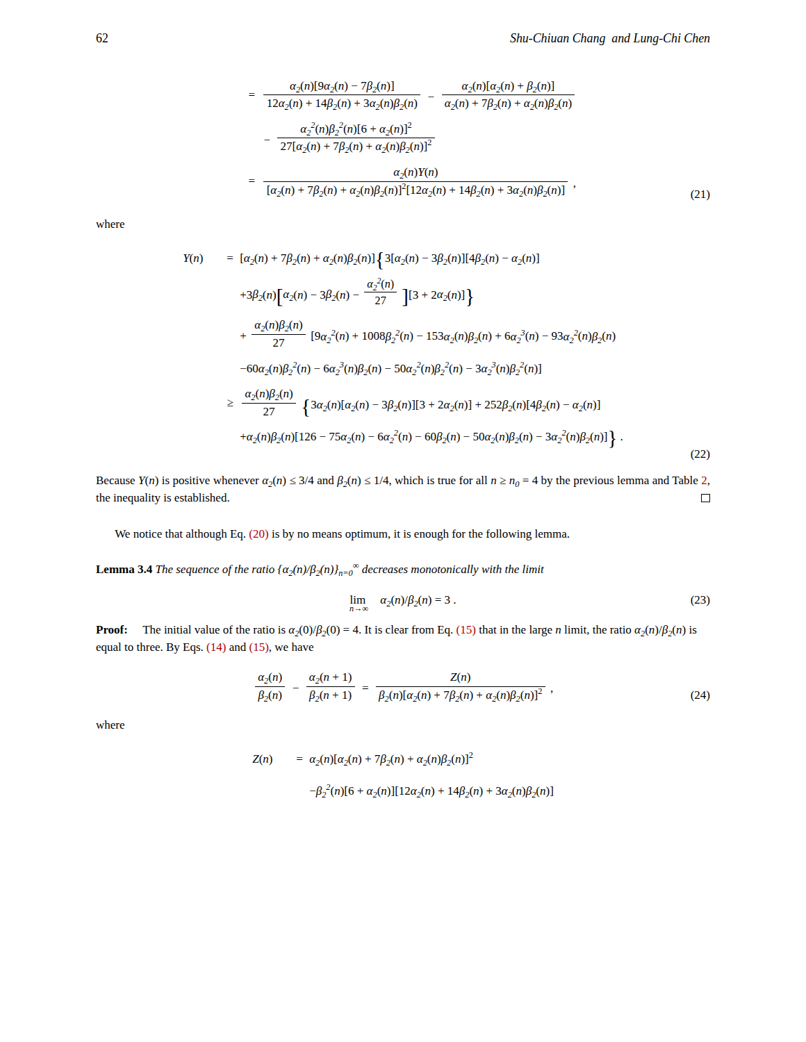62
Shu-Chiuan Chang and Lung-Chi Chen
| = | α 2 ( n )[9 α 2 ( n ) − 7 β 2 ( n )] 12 α 2 ( n ) + 14 β 2 ( n ) + 3 α 2 ( n ) β 2 ( n ) − α 2 ( n )[ α 2 ( n ) + β 2 ( n )] α 2 ( n ) + 7 β 2 ( n ) + α 2 ( n ) β 2 ( n ) |
| | − α 2 2 ( n ) β 2 2 ( n )[6 + α 2 ( n )] 2 27[ α 2 ( n ) + 7 β 2 ( n ) + α 2 ( n ) β 2 ( n )] 2 |
| = | α 2 ( n ) Y ( n ) [ α 2 ( n ) + 7 β 2 ( n ) + α 2 ( n ) β 2 ( n )] 2 [12 α 2 ( n ) + 14 β 2 ( n ) + 3 α 2 ( n ) β 2 ( n )] , |
(21)
where
| Y ( n ) | = | [ α 2 ( n ) + 7 β 2 ( n ) + α 2 ( n ) β 2 ( n )] { 3[ α 2 ( n ) − 3 β 2 ( n )][4 β 2 ( n ) − α 2 ( n )] |
| | | +3 β 2 ( n ) [ α 2 ( n ) − 3 β 2 ( n ) − α 2 2 ( n ) 27 ] [3 + 2 α 2 ( n )] } |
| | | + α 2 ( n ) β 2 ( n ) 27 [9 α 2 2 ( n ) + 1008 β 2 2 ( n ) − 153 α 2 ( n ) β 2 ( n ) + 6 α 2 3 ( n ) − 93 α 2 2 ( n ) β 2 ( n ) |
| | | −60 α 2 ( n ) β 2 2 ( n ) − 6 α 2 3 ( n ) β 2 ( n ) − 50 α 2 2 ( n ) β 2 2 ( n ) − 3 α 2 3 ( n ) β 2 2 ( n )] |
| | ≥ | α 2 ( n ) β 2 ( n ) 27 { 3 α 2 ( n )[ α 2 ( n ) − 3 β 2 ( n )][3 + 2 α 2 ( n )] + 252 β 2 ( n )[4 β 2 ( n ) − α 2 ( n )] |
| | | + α 2 ( n ) β 2 ( n )[126 − 75 α 2 ( n ) − 6 α 2 2 ( n ) − 60 β 2 ( n ) − 50 α 2 ( n ) β 2 ( n ) − 3 α 2 2 ( n ) β 2 ( n )] } . |
(22)
Because Y(n) is positive whenever α2(n) ≤ 3/4 and β2(n) ≤ 1/4, which is true for all n ≥ n0 = 4 by the previous lemma and Table 2, the inequality is established.
We notice that although Eq. (20) is by no means optimum, it is enough for the following lemma.
Lemma 3.4 The sequence of the ratio {α2(n)/β2(n)}n=0∞ decreases monotonically with the limit
limn→∞ α2(n)/β2(n) = 3 .
(23)
Proof: The initial value of the ratio is α2(0)/β2(0) = 4. It is clear from Eq. (15) that in the large n limit, the ratio α2(n)/β2(n) is equal to three. By Eqs. (14) and (15), we have
α2(n) β2(n) − α2(n + 1) β2(n + 1) = Z(n) β2(n)[α2(n) + 7β2(n) + α2(n)β2(n)]2 ,
(24)
where
| Z ( n ) | = | α 2 ( n )[ α 2 ( n ) + 7 β 2 ( n ) + α 2 ( n ) β 2 ( n )] 2 |
| | | − β 2 2 ( n )[6 + α 2 ( n )][12 α 2 ( n ) + 14 β 2 ( n ) + 3 α 2 ( n ) β 2 ( n )] |